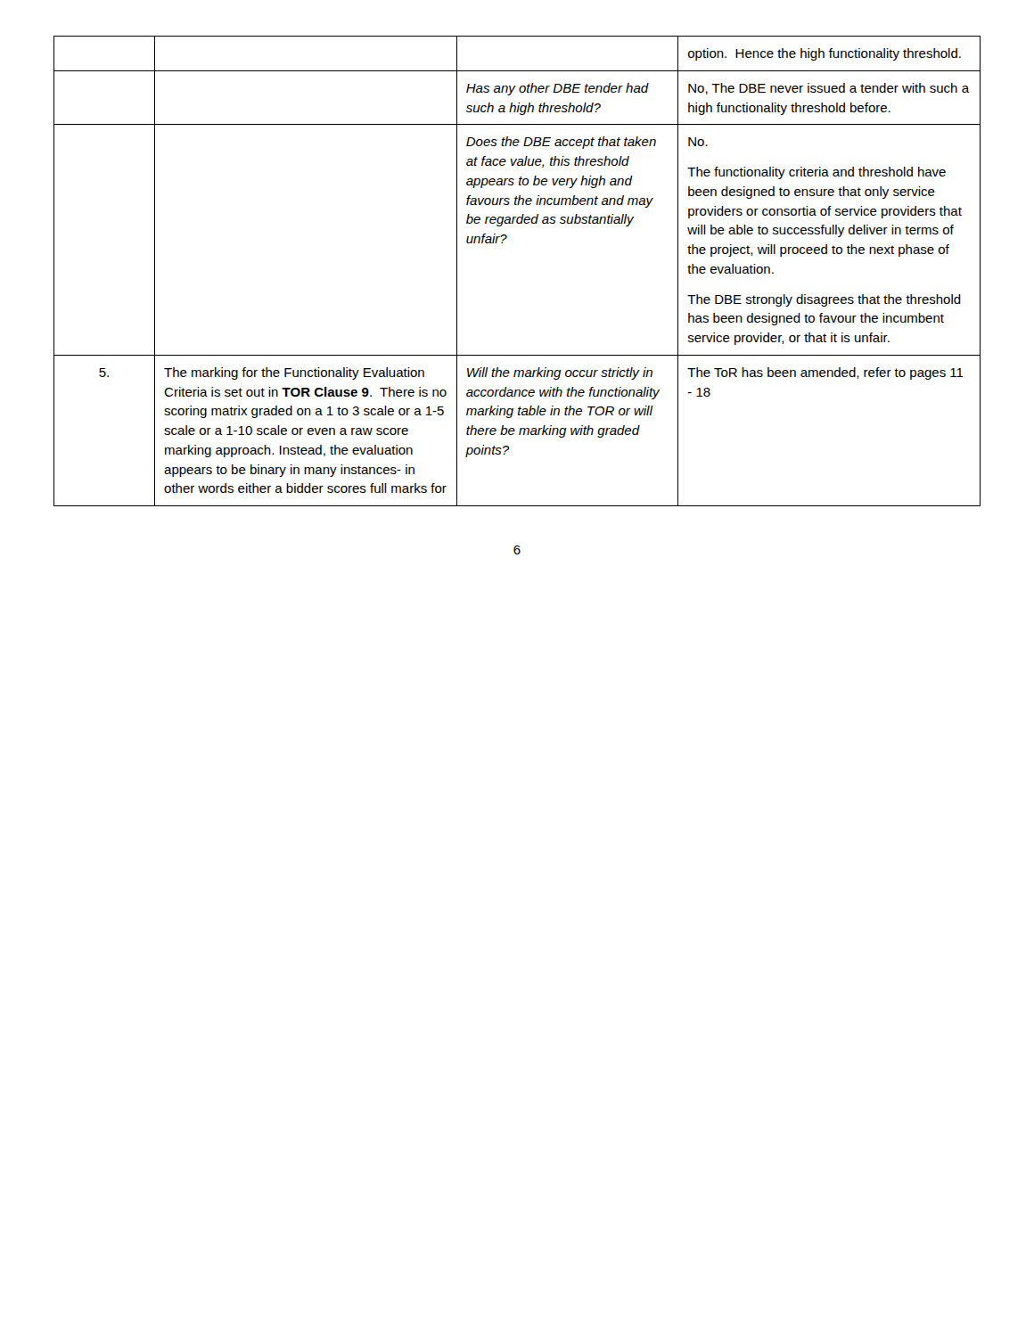| | | | option. Hence the high functionality threshold. |
| | | Has any other DBE tender had such a high threshold? | No, The DBE never issued a tender with such a high functionality threshold before. |
| | | Does the DBE accept that taken at face value, this threshold appears to be very high and favours the incumbent and may be regarded as substantially unfair? | No. The functionality criteria and threshold have been designed to ensure that only service providers or consortia of service providers that will be able to successfully deliver in terms of the project, will proceed to the next phase of the evaluation. The DBE strongly disagrees that the threshold has been designed to favour the incumbent service provider, or that it is unfair. |
| 5. | The marking for the Functionality Evaluation Criteria is set out in TOR Clause 9 . There is no scoring matrix graded on a 1 to 3 scale or a 1-5 scale or a 1-10 scale or even a raw score marking approach. Instead, the evaluation appears to be binary in many instances- in other words either a bidder scores full marks for | Will the marking occur strictly in accordance with the functionality marking table in the TOR or will there be marking with graded points? | The ToR has been amended, refer to pages 11 - 18 |
6